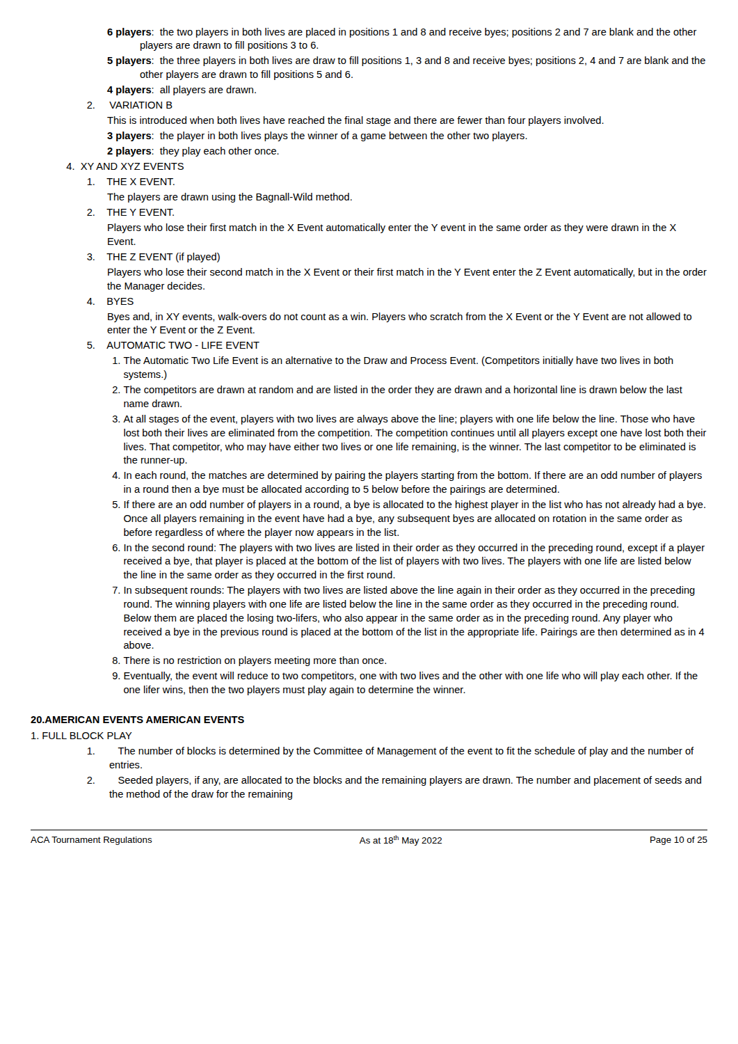6 players: the two players in both lives are placed in positions 1 and 8 and receive byes; positions 2 and 7 are blank and the other players are drawn to fill positions 3 to 6.
5 players: the three players in both lives are draw to fill positions 1, 3 and 8 and receive byes; positions 2, 4 and 7 are blank and the other players are drawn to fill positions 5 and 6.
4 players: all players are drawn.
2. VARIATION B
This is introduced when both lives have reached the final stage and there are fewer than four players involved.
3 players: the player in both lives plays the winner of a game between the other two players.
2 players: they play each other once.
4. XY AND XYZ EVENTS
1. THE X EVENT.
The players are drawn using the Bagnall-Wild method.
2. THE Y EVENT.
Players who lose their first match in the X Event automatically enter the Y event in the same order as they were drawn in the X Event.
3. THE Z EVENT (if played)
Players who lose their second match in the X Event or their first match in the Y Event enter the Z Event automatically, but in the order the Manager decides.
4. BYES
Byes and, in XY events, walk-overs do not count as a win. Players who scratch from the X Event or the Y Event are not allowed to enter the Y Event or the Z Event.
5. AUTOMATIC TWO - LIFE EVENT
The Automatic Two Life Event is an alternative to the Draw and Process Event. (Competitors initially have two lives in both systems.)
The competitors are drawn at random and are listed in the order they are drawn and a horizontal line is drawn below the last name drawn.
At all stages of the event, players with two lives are always above the line; players with one life below the line. Those who have lost both their lives are eliminated from the competition. The competition continues until all players except one have lost both their lives. That competitor, who may have either two lives or one life remaining, is the winner. The last competitor to be eliminated is the runner-up.
In each round, the matches are determined by pairing the players starting from the bottom. If there are an odd number of players in a round then a bye must be allocated according to 5 below before the pairings are determined.
If there are an odd number of players in a round, a bye is allocated to the highest player in the list who has not already had a bye. Once all players remaining in the event have had a bye, any subsequent byes are allocated on rotation in the same order as before regardless of where the player now appears in the list.
In the second round: The players with two lives are listed in their order as they occurred in the preceding round, except if a player received a bye, that player is placed at the bottom of the list of players with two lives. The players with one life are listed below the line in the same order as they occurred in the first round.
In subsequent rounds: The players with two lives are listed above the line again in their order as they occurred in the preceding round. The winning players with one life are listed below the line in the same order as they occurred in the preceding round. Below them are placed the losing two-lifers, who also appear in the same order as in the preceding round. Any player who received a bye in the previous round is placed at the bottom of the list in the appropriate life. Pairings are then determined as in 4 above.
There is no restriction on players meeting more than once.
Eventually, the event will reduce to two competitors, one with two lives and the other with one life who will play each other. If the one lifer wins, then the two players must play again to determine the winner.
20.AMERICAN EVENTS AMERICAN EVENTS
1. FULL BLOCK PLAY
1. The number of blocks is determined by the Committee of Management of the event to fit the schedule of play and the number of entries.
2. Seeded players, if any, are allocated to the blocks and the remaining players are drawn. The number and placement of seeds and the method of the draw for the remaining
ACA Tournament Regulations As at 18th May 2022 Page 10 of 25